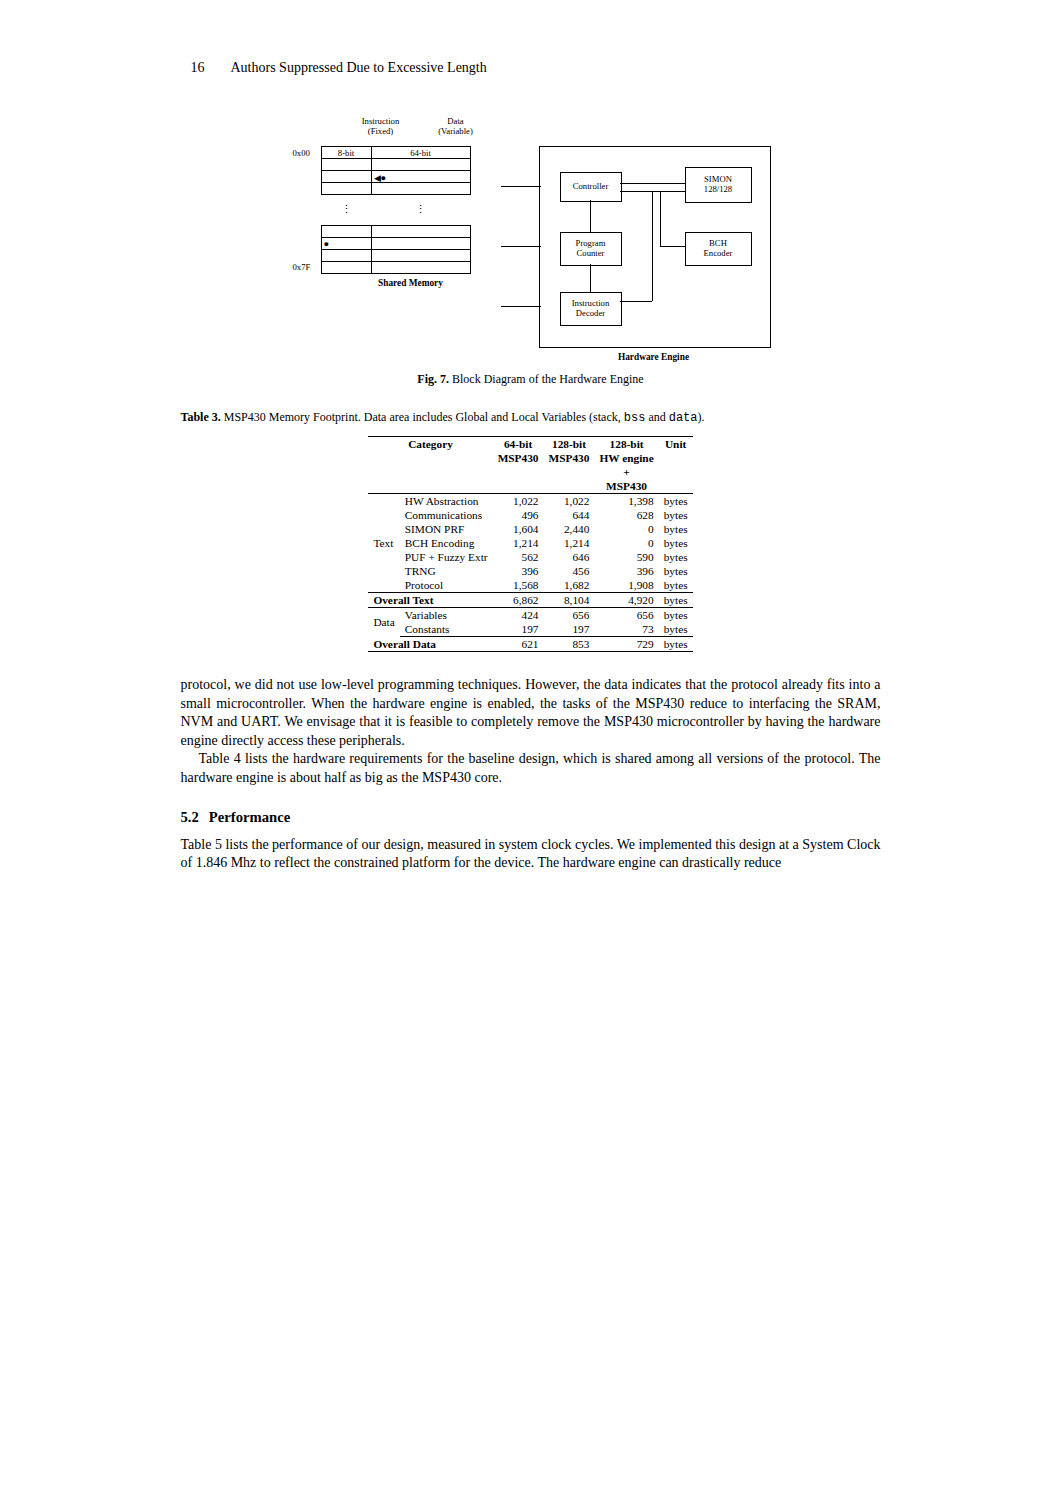16 Authors Suppressed Due to Excessive Length
Instruction
(Fixed)
Data
(Variable)
0x00
0x7F
| 8-bit | 64-bit |
| | ◀● |
| ⋮ | ⋮ |
| ● | |
Shared Memory
Controller
Program
Counter
Instruction
Decoder
SIMON
128/128
BCH
Encoder
Hardware Engine
Fig. 7. Block Diagram of the Hardware Engine
Table 3. MSP430 Memory Footprint. Data area includes Global and Local Variables (stack, bss and data).
| Category | 64-bit | 128-bit | 128-bit | Unit |
| | MSP430 | MSP430 | HW engine | |
| | | | + | |
| | | | MSP430 | |
| | HW Abstraction | 1,022 | 1,022 | 1,398 | bytes |
| | Communications | 496 | 644 | 628 | bytes |
| | SIMON PRF | 1,604 | 2,440 | 0 | bytes |
| Text | BCH Encoding | 1,214 | 1,214 | 0 | bytes |
| | PUF + Fuzzy Extr | 562 | 646 | 590 | bytes |
| | TRNG | 396 | 456 | 396 | bytes |
| | Protocol | 1,568 | 1,682 | 1,908 | bytes |
| Overall Text | 6,862 | 8,104 | 4,920 | bytes |
| Data | Variables | 424 | 656 | 656 | bytes |
| Constants | 197 | 197 | 73 | bytes |
| Overall Data | 621 | 853 | 729 | bytes |
protocol, we did not use low-level programming techniques. However, the data indicates that the protocol already fits into a small microcontroller. When the hardware engine is enabled, the tasks of the MSP430 reduce to interfacing the SRAM, NVM and UART. We envisage that it is feasible to completely remove the MSP430 microcontroller by having the hardware engine directly access these peripherals.
Table 4 lists the hardware requirements for the baseline design, which is shared among all versions of the protocol. The hardware engine is about half as big as the MSP430 core.
5.2 Performance
Table 5 lists the performance of our design, measured in system clock cycles. We implemented this design at a System Clock of 1.846 Mhz to reflect the constrained platform for the device. The hardware engine can drastically reduce